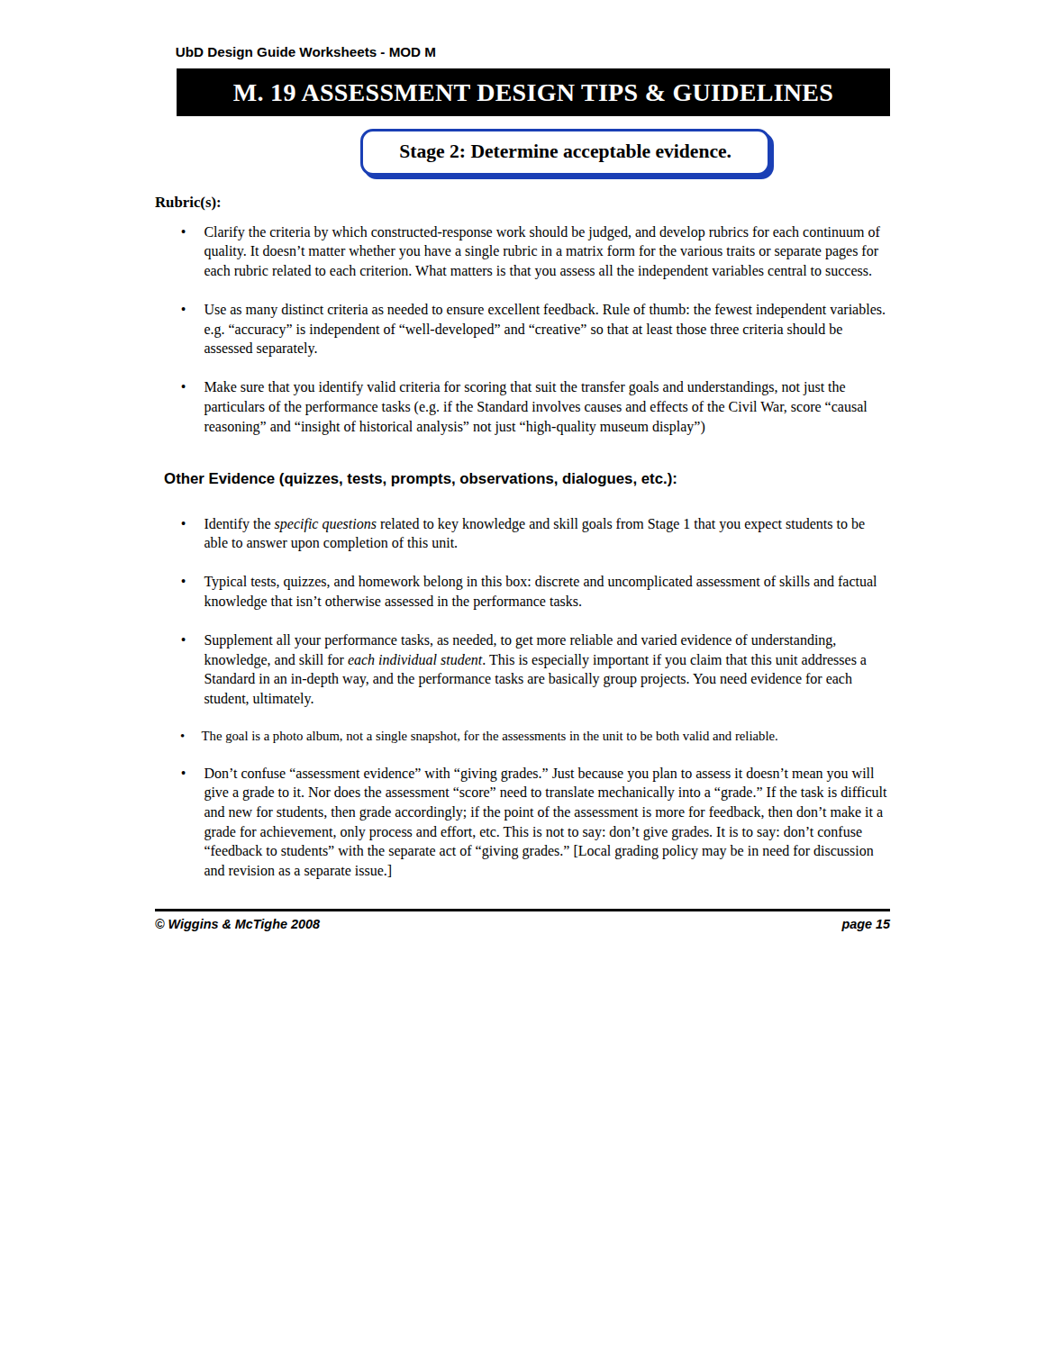UbD Design Guide Worksheets - MOD M
M. 19 ASSESSMENT DESIGN TIPS & GUIDELINES
Stage 2: Determine acceptable evidence.
Rubric(s):
Clarify the criteria by which constructed-response work should be judged, and develop rubrics for each continuum of quality. It doesn’t matter whether you have a single rubric in a matrix form for the various traits or separate pages for each rubric related to each criterion. What matters is that you assess all the independent variables central to success.
Use as many distinct criteria as needed to ensure excellent feedback. Rule of thumb: the fewest independent variables. e.g. “accuracy” is independent of “well-developed” and “creative” so that at least those three criteria should be assessed separately.
Make sure that you identify valid criteria for scoring that suit the transfer goals and understandings, not just the particulars of the performance tasks (e.g. if the Standard involves causes and effects of the Civil War, score “causal reasoning” and “insight of historical analysis” not just “high-quality museum display”)
Other Evidence (quizzes, tests, prompts, observations, dialogues, etc.):
Identify the specific questions related to key knowledge and skill goals from Stage 1 that you expect students to be able to answer upon completion of this unit.
Typical tests, quizzes, and homework belong in this box: discrete and uncomplicated assessment of skills and factual knowledge that isn’t otherwise assessed in the performance tasks.
Supplement all your performance tasks, as needed, to get more reliable and varied evidence of understanding, knowledge, and skill for each individual student. This is especially important if you claim that this unit addresses a Standard in an in-depth way, and the performance tasks are basically group projects. You need evidence for each student, ultimately.
The goal is a photo album, not a single snapshot, for the assessments in the unit to be both valid and reliable.
Don’t confuse “assessment evidence” with “giving grades.” Just because you plan to assess it doesn’t mean you will give a grade to it. Nor does the assessment “score” need to translate mechanically into a “grade.” If the task is difficult and new for students, then grade accordingly; if the point of the assessment is more for feedback, then don’t make it a grade for achievement, only process and effort, etc. This is not to say: don’t give grades. It is to say: don’t confuse “feedback to students” with the separate act of “giving grades.” [Local grading policy may be in need for discussion and revision as a separate issue.]
© Wiggins & McTighe 2008 page 15